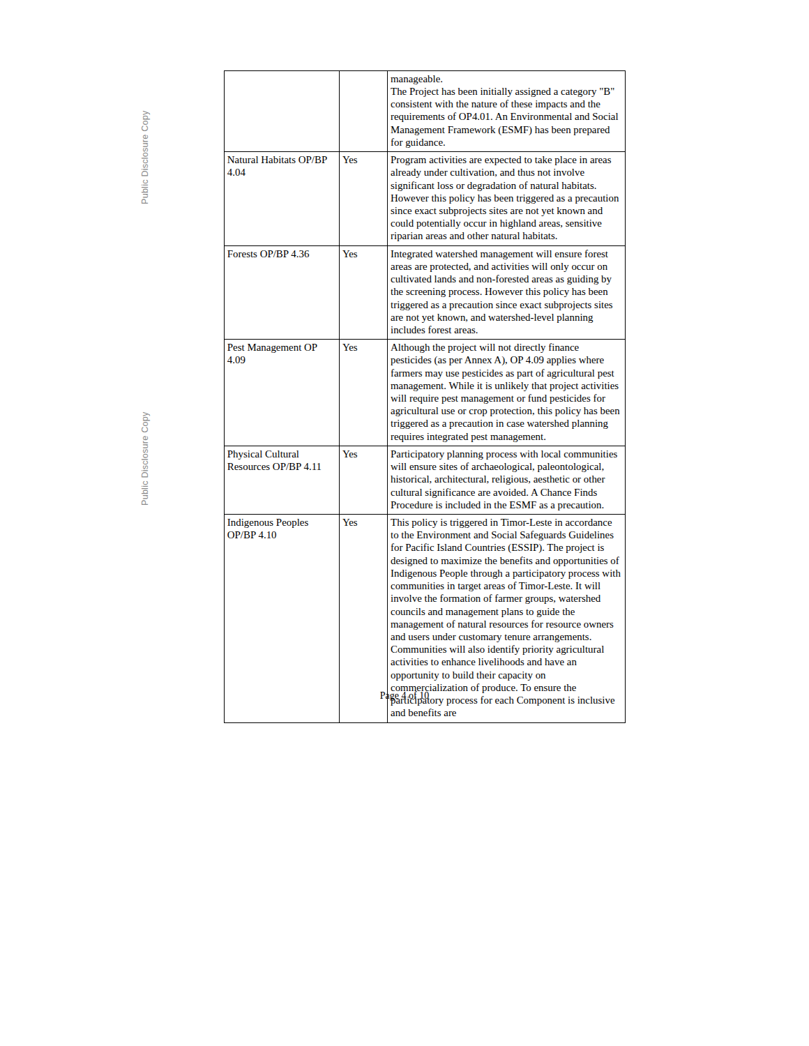Public Disclosure Copy
Public Disclosure Copy
| | | manageable. The Project has been initially assigned a category "B" consistent with the nature of these impacts and the requirements of OP4.01. An Environmental and Social Management Framework (ESMF) has been prepared for guidance. |
| Natural Habitats OP/BP 4.04 | Yes | Program activities are expected to take place in areas already under cultivation, and thus not involve significant loss or degradation of natural habitats. However this policy has been triggered as a precaution since exact subprojects sites are not yet known and could potentially occur in highland areas, sensitive riparian areas and other natural habitats. |
| Forests OP/BP 4.36 | Yes | Integrated watershed management will ensure forest areas are protected, and activities will only occur on cultivated lands and non-forested areas as guiding by the screening process. However this policy has been triggered as a precaution since exact subprojects sites are not yet known, and watershed-level planning includes forest areas. |
| Pest Management OP 4.09 | Yes | Although the project will not directly finance pesticides (as per Annex A), OP 4.09 applies where farmers may use pesticides as part of agricultural pest management. While it is unlikely that project activities will require pest management or fund pesticides for agricultural use or crop protection, this policy has been triggered as a precaution in case watershed planning requires integrated pest management. |
| Physical Cultural Resources OP/BP 4.11 | Yes | Participatory planning process with local communities will ensure sites of archaeological, paleontological, historical, architectural, religious, aesthetic or other cultural significance are avoided. A Chance Finds Procedure is included in the ESMF as a precaution. |
| Indigenous Peoples OP/BP 4.10 | Yes | This policy is triggered in Timor-Leste in accordance to the Environment and Social Safeguards Guidelines for Pacific Island Countries (ESSIP). The project is designed to maximize the benefits and opportunities of Indigenous People through a participatory process with communities in target areas of Timor-Leste. It will involve the formation of farmer groups, watershed councils and management plans to guide the management of natural resources for resource owners and users under customary tenure arrangements. Communities will also identify priority agricultural activities to enhance livelihoods and have an opportunity to build their capacity on commercialization of produce. To ensure the participatory process for each Component is inclusive and benefits are |
Page 4 of 10